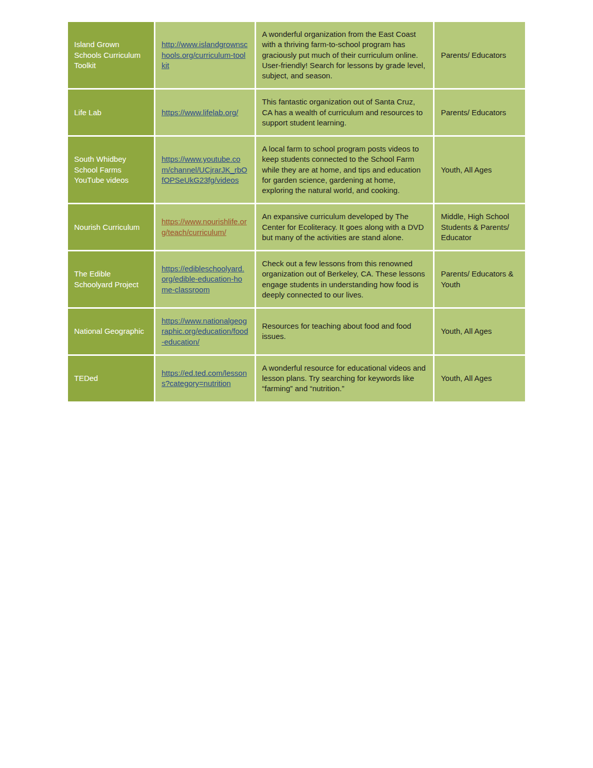| Island Grown Schools Curriculum Toolkit | http://www.islandgrownschools.org/curriculum-toolkit | A wonderful organization from the East Coast with a thriving farm-to-school program has graciously put much of their curriculum online. User-friendly! Search for lessons by grade level, subject, and season. | Parents/ Educators |
| Life Lab | https://www.lifelab.org/ | This fantastic organization out of Santa Cruz, CA has a wealth of curriculum and resources to support student learning. | Parents/ Educators |
| South Whidbey School Farms YouTube videos | https://www.youtube.com/channel/UCjrarJK_rbOfOPSeUkG23fg/videos | A local farm to school program posts videos to keep students connected to the School Farm while they are at home, and tips and education for garden science, gardening at home, exploring the natural world, and cooking. | Youth, All Ages |
| Nourish Curriculum | https://www.nourishlife.org/teach/curriculum/ | An expansive curriculum developed by The Center for Ecoliteracy. It goes along with a DVD but many of the activities are stand alone. | Middle, High School Students & Parents/ Educator |
| The Edible Schoolyard Project | https://edibleschoolyard.org/edible-education-home-classroom | Check out a few lessons from this renowned organization out of Berkeley, CA. These lessons engage students in understanding how food is deeply connected to our lives. | Parents/ Educators & Youth |
| National Geographic | https://www.nationalgeographic.org/education/food-education/ | Resources for teaching about food and food issues. | Youth, All Ages |
| TEDed | https://ed.ted.com/lessons?category=nutrition | A wonderful resource for educational videos and lesson plans. Try searching for keywords like “farming” and “nutrition.” | Youth, All Ages |